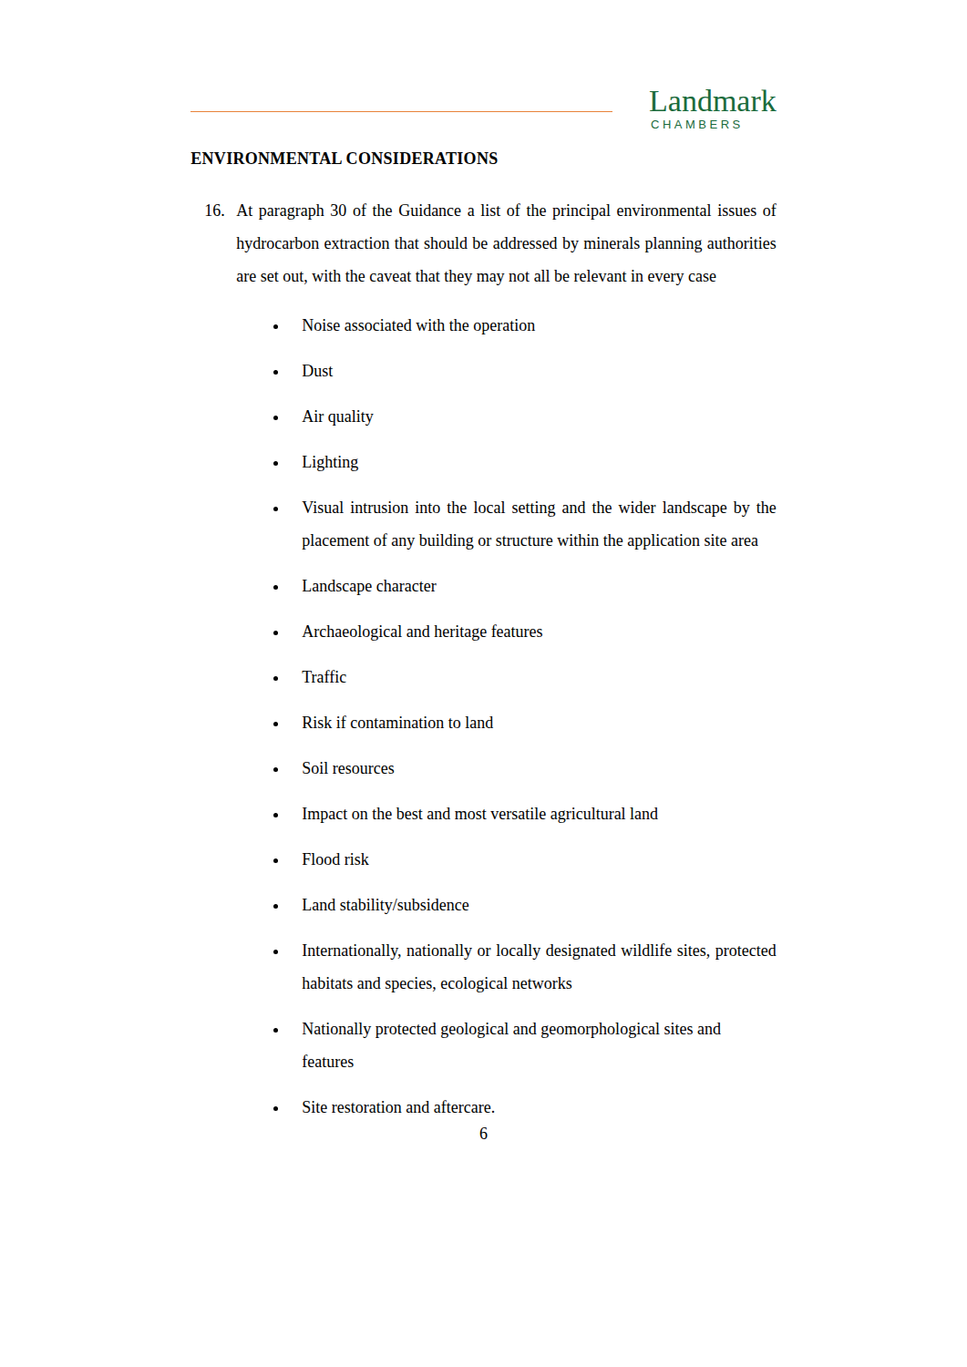Landmark CHAMBERS
ENVIRONMENTAL CONSIDERATIONS
At paragraph 30 of the Guidance a list of the principal environmental issues of hydrocarbon extraction that should be addressed by minerals planning authorities are set out, with the caveat that they may not all be relevant in every case
Noise associated with the operation
Dust
Air quality
Lighting
Visual intrusion into the local setting and the wider landscape by the placement of any building or structure within the application site area
Landscape character
Archaeological and heritage features
Traffic
Risk if contamination to land
Soil resources
Impact on the best and most versatile agricultural land
Flood risk
Land stability/subsidence
Internationally, nationally or locally designated wildlife sites, protected habitats and species, ecological networks
Nationally protected geological and geomorphological sites and features
Site restoration and aftercare.
6